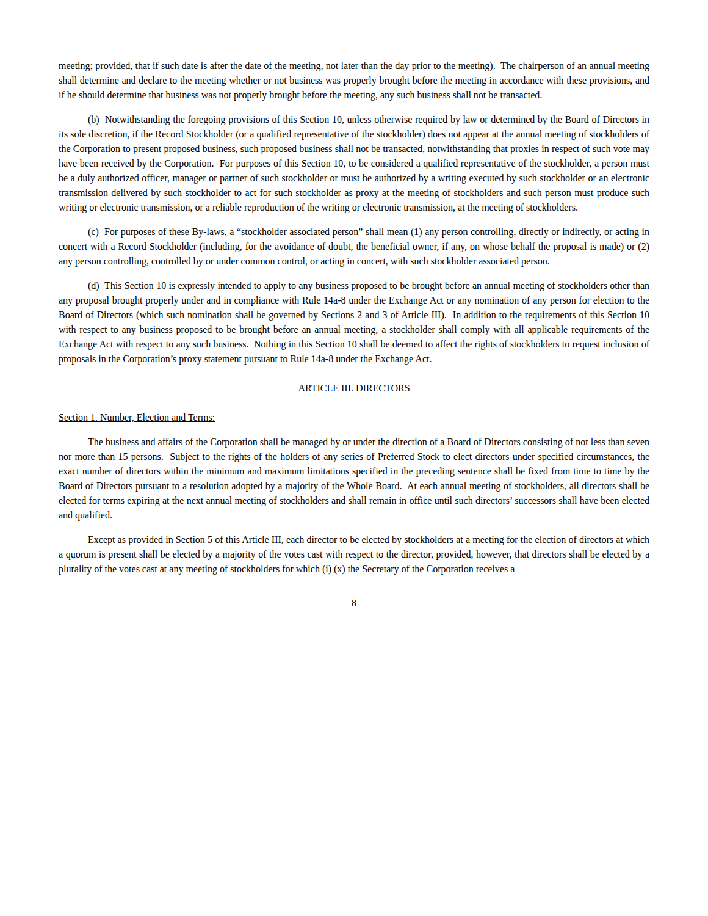meeting; provided, that if such date is after the date of the meeting, not later than the day prior to the meeting). The chairperson of an annual meeting shall determine and declare to the meeting whether or not business was properly brought before the meeting in accordance with these provisions, and if he should determine that business was not properly brought before the meeting, any such business shall not be transacted.
(b) Notwithstanding the foregoing provisions of this Section 10, unless otherwise required by law or determined by the Board of Directors in its sole discretion, if the Record Stockholder (or a qualified representative of the stockholder) does not appear at the annual meeting of stockholders of the Corporation to present proposed business, such proposed business shall not be transacted, notwithstanding that proxies in respect of such vote may have been received by the Corporation. For purposes of this Section 10, to be considered a qualified representative of the stockholder, a person must be a duly authorized officer, manager or partner of such stockholder or must be authorized by a writing executed by such stockholder or an electronic transmission delivered by such stockholder to act for such stockholder as proxy at the meeting of stockholders and such person must produce such writing or electronic transmission, or a reliable reproduction of the writing or electronic transmission, at the meeting of stockholders.
(c) For purposes of these By-laws, a “stockholder associated person” shall mean (1) any person controlling, directly or indirectly, or acting in concert with a Record Stockholder (including, for the avoidance of doubt, the beneficial owner, if any, on whose behalf the proposal is made) or (2) any person controlling, controlled by or under common control, or acting in concert, with such stockholder associated person.
(d) This Section 10 is expressly intended to apply to any business proposed to be brought before an annual meeting of stockholders other than any proposal brought properly under and in compliance with Rule 14a-8 under the Exchange Act or any nomination of any person for election to the Board of Directors (which such nomination shall be governed by Sections 2 and 3 of Article III). In addition to the requirements of this Section 10 with respect to any business proposed to be brought before an annual meeting, a stockholder shall comply with all applicable requirements of the Exchange Act with respect to any such business. Nothing in this Section 10 shall be deemed to affect the rights of stockholders to request inclusion of proposals in the Corporation’s proxy statement pursuant to Rule 14a-8 under the Exchange Act.
ARTICLE III. DIRECTORS
Section 1. Number, Election and Terms:
The business and affairs of the Corporation shall be managed by or under the direction of a Board of Directors consisting of not less than seven nor more than 15 persons. Subject to the rights of the holders of any series of Preferred Stock to elect directors under specified circumstances, the exact number of directors within the minimum and maximum limitations specified in the preceding sentence shall be fixed from time to time by the Board of Directors pursuant to a resolution adopted by a majority of the Whole Board. At each annual meeting of stockholders, all directors shall be elected for terms expiring at the next annual meeting of stockholders and shall remain in office until such directors’ successors shall have been elected and qualified.
Except as provided in Section 5 of this Article III, each director to be elected by stockholders at a meeting for the election of directors at which a quorum is present shall be elected by a majority of the votes cast with respect to the director, provided, however, that directors shall be elected by a plurality of the votes cast at any meeting of stockholders for which (i) (x) the Secretary of the Corporation receives a
8